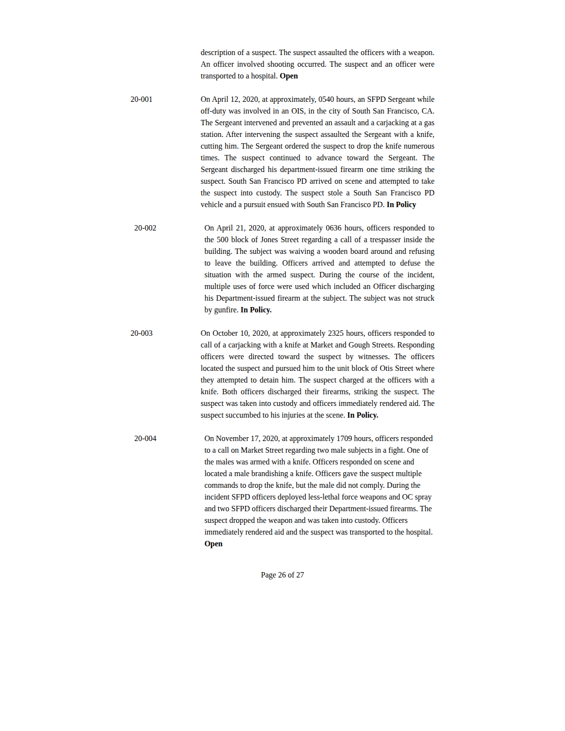description of a suspect. The suspect assaulted the officers with a weapon. An officer involved shooting occurred. The suspect and an officer were transported to a hospital. Open
20-001
On April 12, 2020, at approximately, 0540 hours, an SFPD Sergeant while off-duty was involved in an OIS, in the city of South San Francisco, CA. The Sergeant intervened and prevented an assault and a carjacking at a gas station. After intervening the suspect assaulted the Sergeant with a knife, cutting him. The Sergeant ordered the suspect to drop the knife numerous times. The suspect continued to advance toward the Sergeant. The Sergeant discharged his department-issued firearm one time striking the suspect. South San Francisco PD arrived on scene and attempted to take the suspect into custody. The suspect stole a South San Francisco PD vehicle and a pursuit ensued with South San Francisco PD. In Policy
20-002
On April 21, 2020, at approximately 0636 hours, officers responded to the 500 block of Jones Street regarding a call of a trespasser inside the building. The subject was waiving a wooden board around and refusing to leave the building. Officers arrived and attempted to defuse the situation with the armed suspect. During the course of the incident, multiple uses of force were used which included an Officer discharging his Department-issued firearm at the subject. The subject was not struck by gunfire. In Policy.
20-003
On October 10, 2020, at approximately 2325 hours, officers responded to call of a carjacking with a knife at Market and Gough Streets. Responding officers were directed toward the suspect by witnesses. The officers located the suspect and pursued him to the unit block of Otis Street where they attempted to detain him. The suspect charged at the officers with a knife. Both officers discharged their firearms, striking the suspect. The suspect was taken into custody and officers immediately rendered aid. The suspect succumbed to his injuries at the scene. In Policy.
20-004
On November 17, 2020, at approximately 1709 hours, officers responded to a call on Market Street regarding two male subjects in a fight. One of the males was armed with a knife. Officers responded on scene and located a male brandishing a knife. Officers gave the suspect multiple commands to drop the knife, but the male did not comply. During the incident SFPD officers deployed less-lethal force weapons and OC spray and two SFPD officers discharged their Department-issued firearms. The suspect dropped the weapon and was taken into custody. Officers immediately rendered aid and the suspect was transported to the hospital. Open
Page 26 of 27